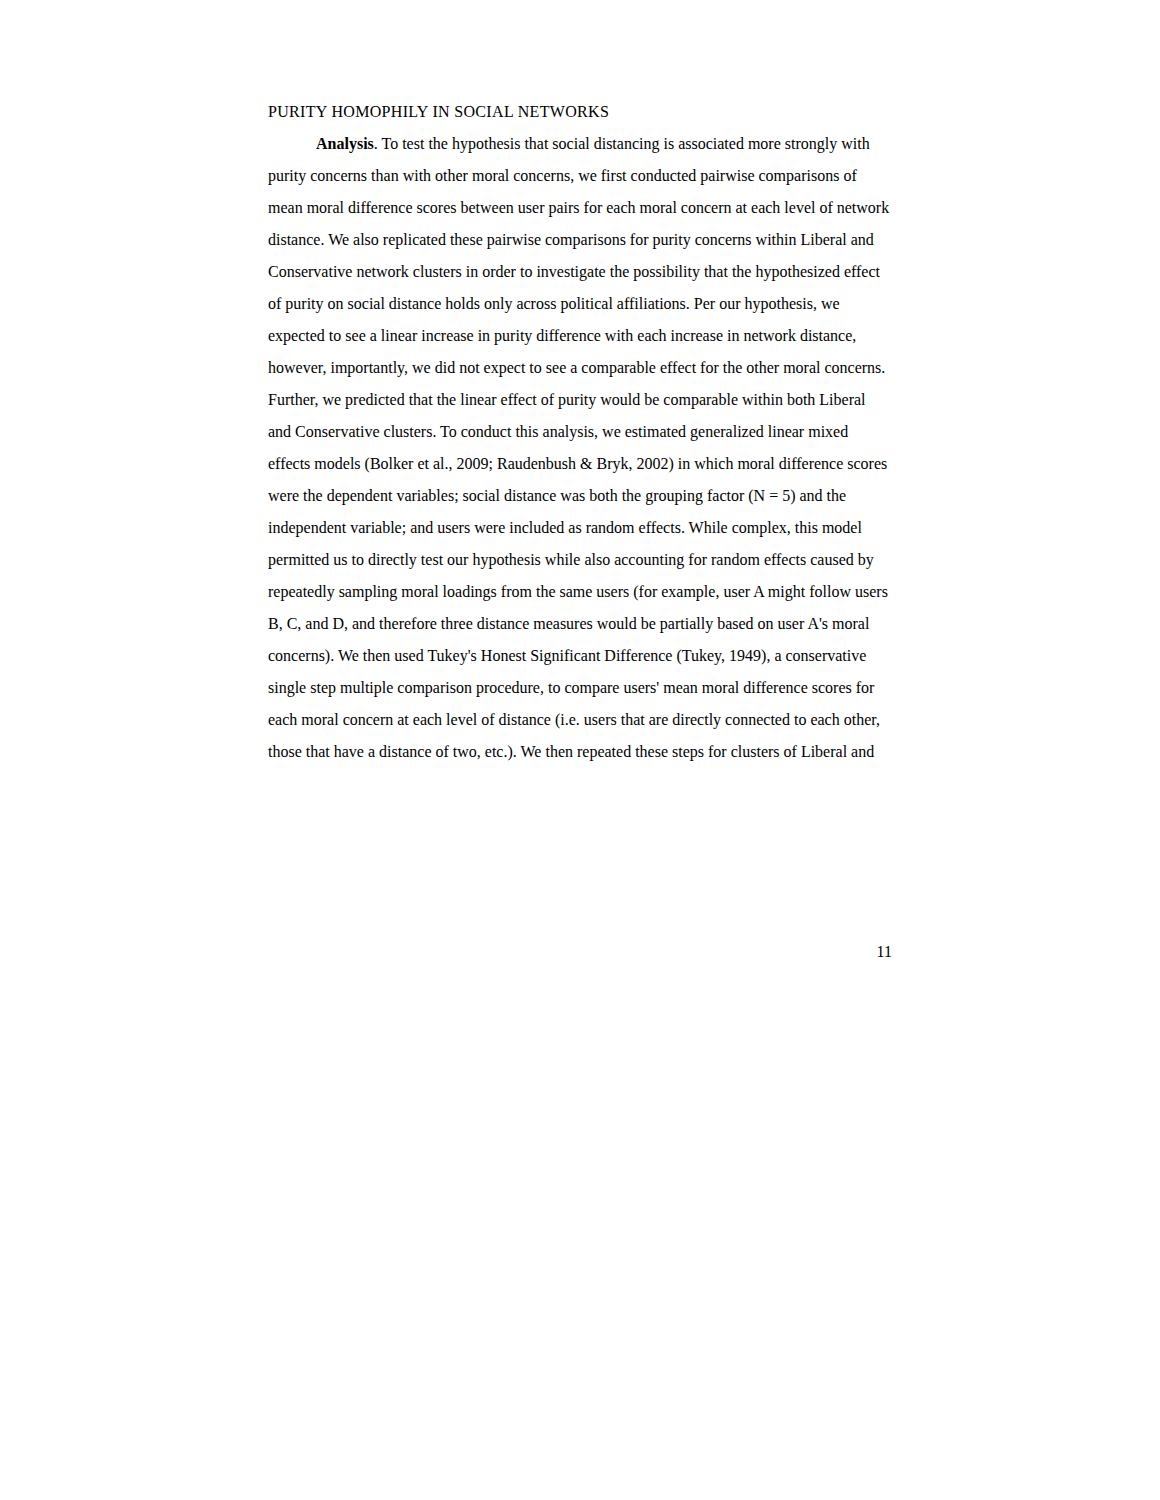PURITY HOMOPHILY IN SOCIAL NETWORKS
Analysis. To test the hypothesis that social distancing is associated more strongly with purity concerns than with other moral concerns, we first conducted pairwise comparisons of mean moral difference scores between user pairs for each moral concern at each level of network distance. We also replicated these pairwise comparisons for purity concerns within Liberal and Conservative network clusters in order to investigate the possibility that the hypothesized effect of purity on social distance holds only across political affiliations. Per our hypothesis, we expected to see a linear increase in purity difference with each increase in network distance, however, importantly, we did not expect to see a comparable effect for the other moral concerns. Further, we predicted that the linear effect of purity would be comparable within both Liberal and Conservative clusters. To conduct this analysis, we estimated generalized linear mixed effects models (Bolker et al., 2009; Raudenbush & Bryk, 2002) in which moral difference scores were the dependent variables; social distance was both the grouping factor (N = 5) and the independent variable; and users were included as random effects. While complex, this model permitted us to directly test our hypothesis while also accounting for random effects caused by repeatedly sampling moral loadings from the same users (for example, user A might follow users B, C, and D, and therefore three distance measures would be partially based on user A's moral concerns). We then used Tukey's Honest Significant Difference (Tukey, 1949), a conservative single step multiple comparison procedure, to compare users' mean moral difference scores for each moral concern at each level of distance (i.e. users that are directly connected to each other, those that have a distance of two, etc.). We then repeated these steps for clusters of Liberal and
11